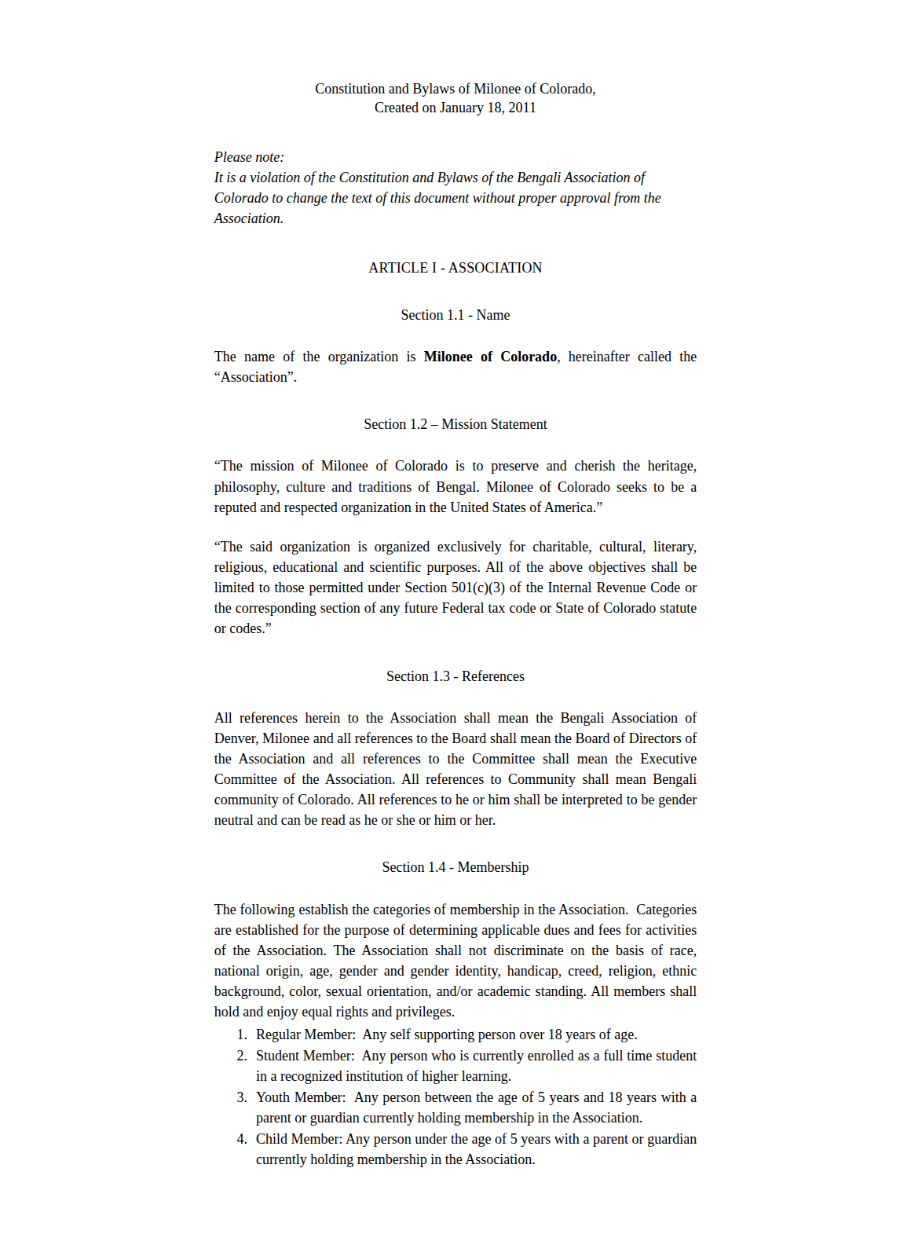Constitution and Bylaws of Milonee of Colorado,
Created on January 18, 2011
Please note:
It is a violation of the Constitution and Bylaws of the Bengali Association of Colorado to change the text of this document without proper approval from the Association.
ARTICLE I - ASSOCIATION
Section 1.1 - Name
The name of the organization is Milonee of Colorado, hereinafter called the “Association”.
Section 1.2 – Mission Statement
“The mission of Milonee of Colorado is to preserve and cherish the heritage, philosophy, culture and traditions of Bengal. Milonee of Colorado seeks to be a reputed and respected organization in the United States of America.”
“The said organization is organized exclusively for charitable, cultural, literary, religious, educational and scientific purposes. All of the above objectives shall be limited to those permitted under Section 501(c)(3) of the Internal Revenue Code or the corresponding section of any future Federal tax code or State of Colorado statute or codes.”
Section 1.3 - References
All references herein to the Association shall mean the Bengali Association of Denver, Milonee and all references to the Board shall mean the Board of Directors of the Association and all references to the Committee shall mean the Executive Committee of the Association. All references to Community shall mean Bengali community of Colorado. All references to he or him shall be interpreted to be gender neutral and can be read as he or she or him or her.
Section 1.4 - Membership
The following establish the categories of membership in the Association. Categories are established for the purpose of determining applicable dues and fees for activities of the Association. The Association shall not discriminate on the basis of race, national origin, age, gender and gender identity, handicap, creed, religion, ethnic background, color, sexual orientation, and/or academic standing. All members shall hold and enjoy equal rights and privileges.
Regular Member: Any self supporting person over 18 years of age.
Student Member: Any person who is currently enrolled as a full time student in a recognized institution of higher learning.
Youth Member: Any person between the age of 5 years and 18 years with a parent or guardian currently holding membership in the Association.
Child Member: Any person under the age of 5 years with a parent or guardian currently holding membership in the Association.